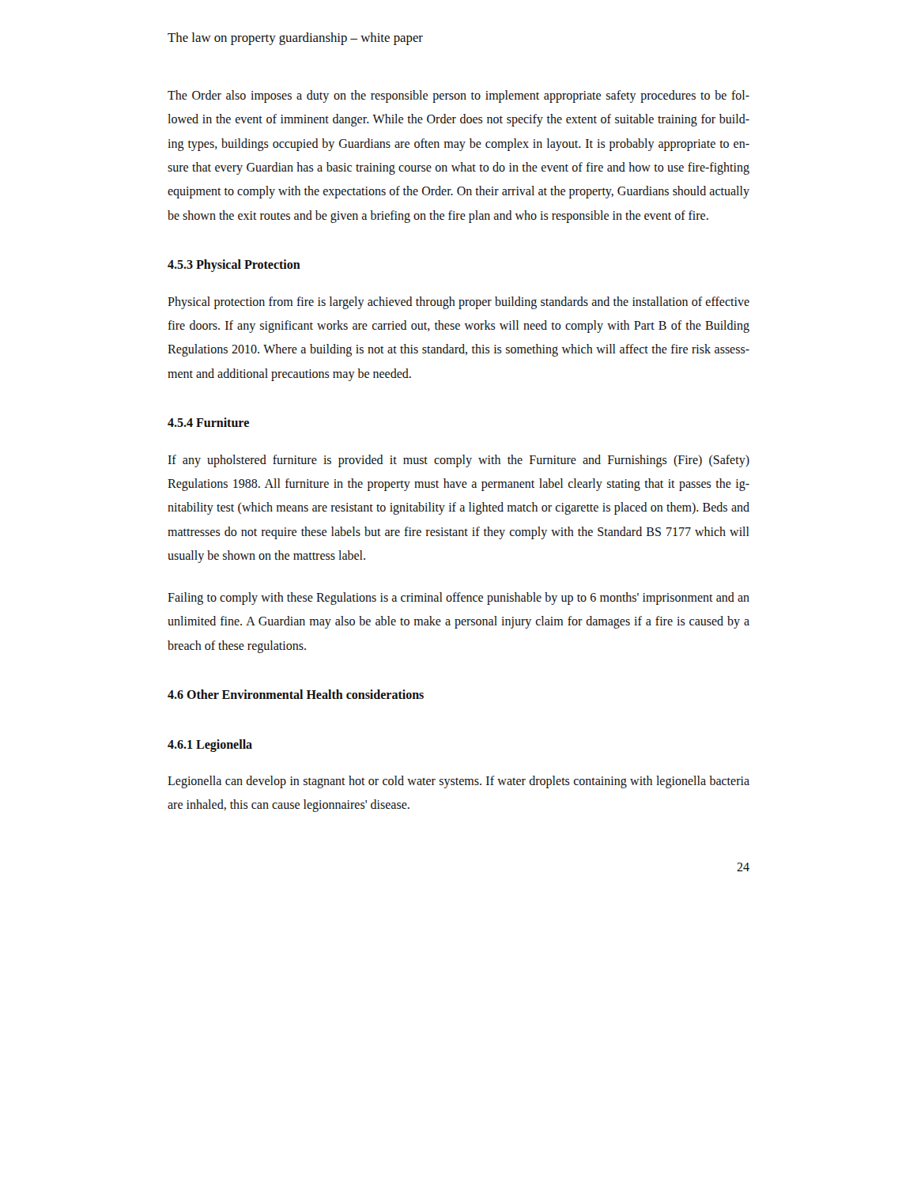The law on property guardianship – white paper
The Order also imposes a duty on the responsible person to implement appropriate safety procedures to be followed in the event of imminent danger. While the Order does not specify the extent of suitable training for building types, buildings occupied by Guardians are often may be complex in layout. It is probably appropriate to ensure that every Guardian has a basic training course on what to do in the event of fire and how to use fire-fighting equipment to comply with the expectations of the Order. On their arrival at the property, Guardians should actually be shown the exit routes and be given a briefing on the fire plan and who is responsible in the event of fire.
4.5.3 Physical Protection
Physical protection from fire is largely achieved through proper building standards and the installation of effective fire doors. If any significant works are carried out, these works will need to comply with Part B of the Building Regulations 2010. Where a building is not at this standard, this is something which will affect the fire risk assessment and additional precautions may be needed.
4.5.4 Furniture
If any upholstered furniture is provided it must comply with the Furniture and Furnishings (Fire) (Safety) Regulations 1988. All furniture in the property must have a permanent label clearly stating that it passes the ignitability test (which means are resistant to ignitability if a lighted match or cigarette is placed on them). Beds and mattresses do not require these labels but are fire resistant if they comply with the Standard BS 7177 which will usually be shown on the mattress label.
Failing to comply with these Regulations is a criminal offence punishable by up to 6 months' imprisonment and an unlimited fine. A Guardian may also be able to make a personal injury claim for damages if a fire is caused by a breach of these regulations.
4.6 Other Environmental Health considerations
4.6.1 Legionella
Legionella can develop in stagnant hot or cold water systems. If water droplets containing with legionella bacteria are inhaled, this can cause legionnaires' disease.
24